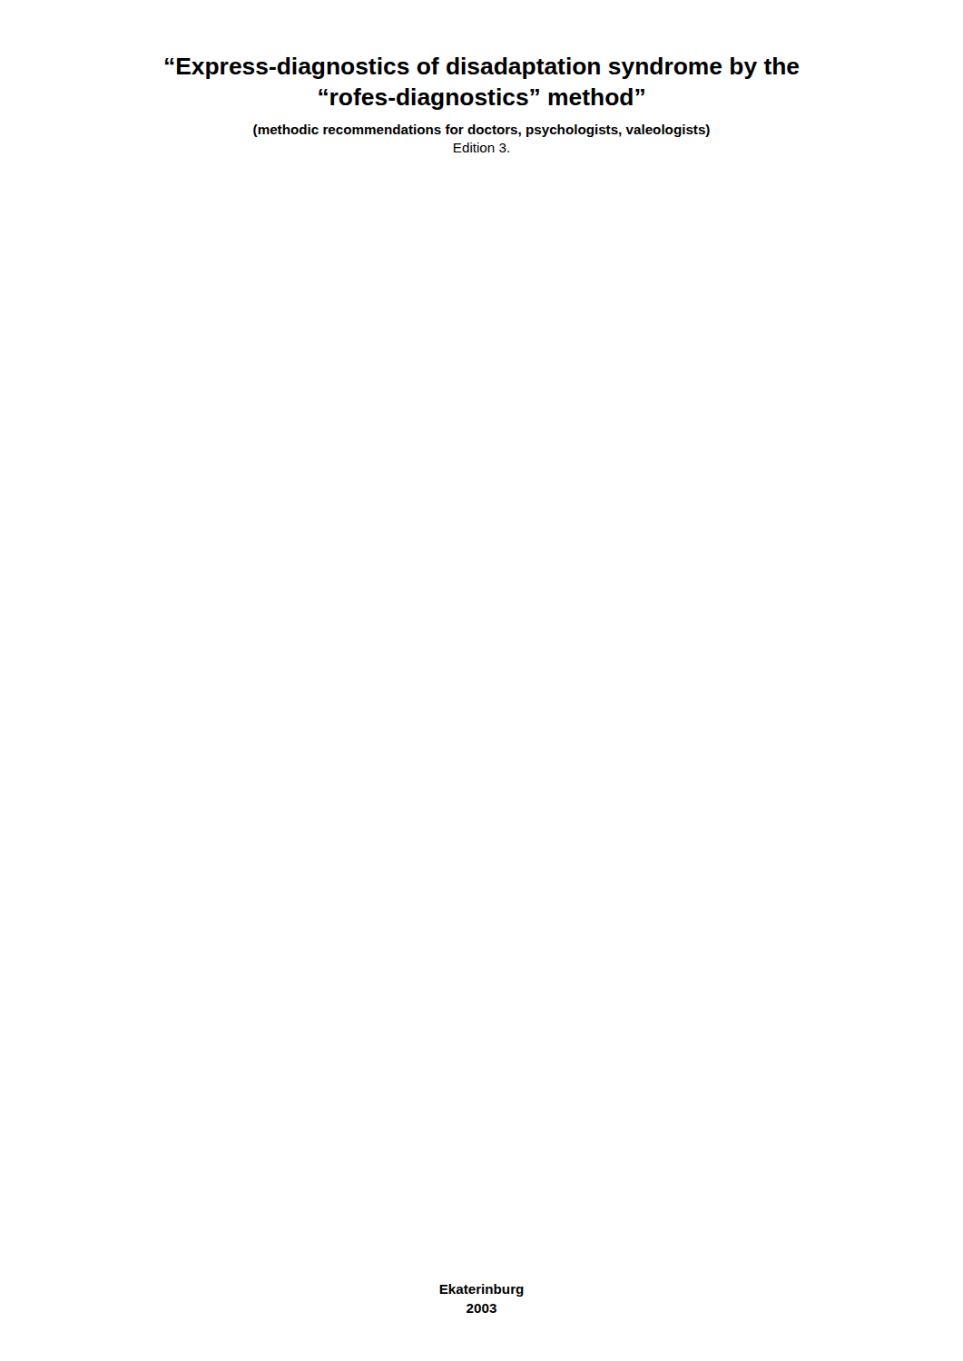“Express-diagnostics of disadaptation syndrome by the “rofes-diagnostics” method”
(methodic recommendations for doctors, psychologists, valeologists)
Edition 3.
Ekaterinburg
2003